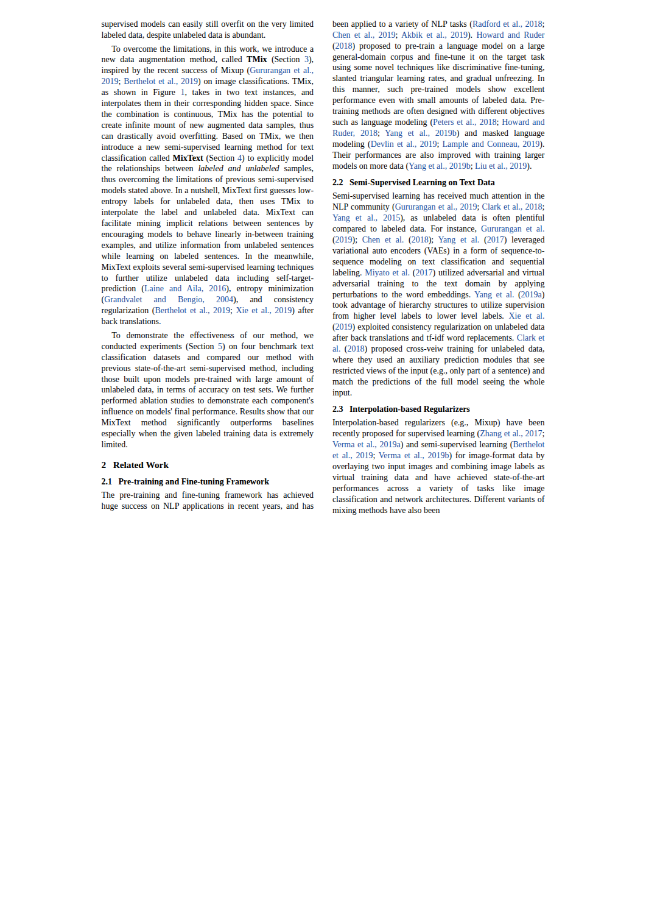supervised models can easily still overfit on the very limited labeled data, despite unlabeled data is abundant.
To overcome the limitations, in this work, we introduce a new data augmentation method, called TMix (Section 3), inspired by the recent success of Mixup (Gururangan et al., 2019; Berthelot et al., 2019) on image classifications. TMix, as shown in Figure 1, takes in two text instances, and interpolates them in their corresponding hidden space. Since the combination is continuous, TMix has the potential to create infinite mount of new augmented data samples, thus can drastically avoid overfitting. Based on TMix, we then introduce a new semi-supervised learning method for text classification called MixText (Section 4) to explicitly model the relationships between labeled and unlabeled samples, thus overcoming the limitations of previous semi-supervised models stated above. In a nutshell, MixText first guesses low-entropy labels for unlabeled data, then uses TMix to interpolate the label and unlabeled data. MixText can facilitate mining implicit relations between sentences by encouraging models to behave linearly in-between training examples, and utilize information from unlabeled sentences while learning on labeled sentences. In the meanwhile, MixText exploits several semi-supervised learning techniques to further utilize unlabeled data including self-target-prediction (Laine and Aila, 2016), entropy minimization (Grandvalet and Bengio, 2004), and consistency regularization (Berthelot et al., 2019; Xie et al., 2019) after back translations.
To demonstrate the effectiveness of our method, we conducted experiments (Section 5) on four benchmark text classification datasets and compared our method with previous state-of-the-art semi-supervised method, including those built upon models pre-trained with large amount of unlabeled data, in terms of accuracy on test sets. We further performed ablation studies to demonstrate each component's influence on models' final performance. Results show that our MixText method significantly outperforms baselines especially when the given labeled training data is extremely limited.
2 Related Work
2.1 Pre-training and Fine-tuning Framework
The pre-training and fine-tuning framework has achieved huge success on NLP applications in recent years, and has been applied to a variety of NLP tasks (Radford et al., 2018; Chen et al., 2019; Akbik et al., 2019). Howard and Ruder (2018) proposed to pre-train a language model on a large general-domain corpus and fine-tune it on the target task using some novel techniques like discriminative fine-tuning, slanted triangular learning rates, and gradual unfreezing. In this manner, such pre-trained models show excellent performance even with small amounts of labeled data. Pre-training methods are often designed with different objectives such as language modeling (Peters et al., 2018; Howard and Ruder, 2018; Yang et al., 2019b) and masked language modeling (Devlin et al., 2019; Lample and Conneau, 2019). Their performances are also improved with training larger models on more data (Yang et al., 2019b; Liu et al., 2019).
2.2 Semi-Supervised Learning on Text Data
Semi-supervised learning has received much attention in the NLP community (Gururangan et al., 2019; Clark et al., 2018; Yang et al., 2015), as unlabeled data is often plentiful compared to labeled data. For instance, Gururangan et al. (2019); Chen et al. (2018); Yang et al. (2017) leveraged variational auto encoders (VAEs) in a form of sequence-to-sequence modeling on text classification and sequential labeling. Miyato et al. (2017) utilized adversarial and virtual adversarial training to the text domain by applying perturbations to the word embeddings. Yang et al. (2019a) took advantage of hierarchy structures to utilize supervision from higher level labels to lower level labels. Xie et al. (2019) exploited consistency regularization on unlabeled data after back translations and tf-idf word replacements. Clark et al. (2018) proposed cross-veiw training for unlabeled data, where they used an auxiliary prediction modules that see restricted views of the input (e.g., only part of a sentence) and match the predictions of the full model seeing the whole input.
2.3 Interpolation-based Regularizers
Interpolation-based regularizers (e.g., Mixup) have been recently proposed for supervised learning (Zhang et al., 2017; Verma et al., 2019a) and semi-supervised learning (Berthelot et al., 2019; Verma et al., 2019b) for image-format data by overlaying two input images and combining image labels as virtual training data and have achieved state-of-the-art performances across a variety of tasks like image classification and network architectures. Different variants of mixing methods have also been